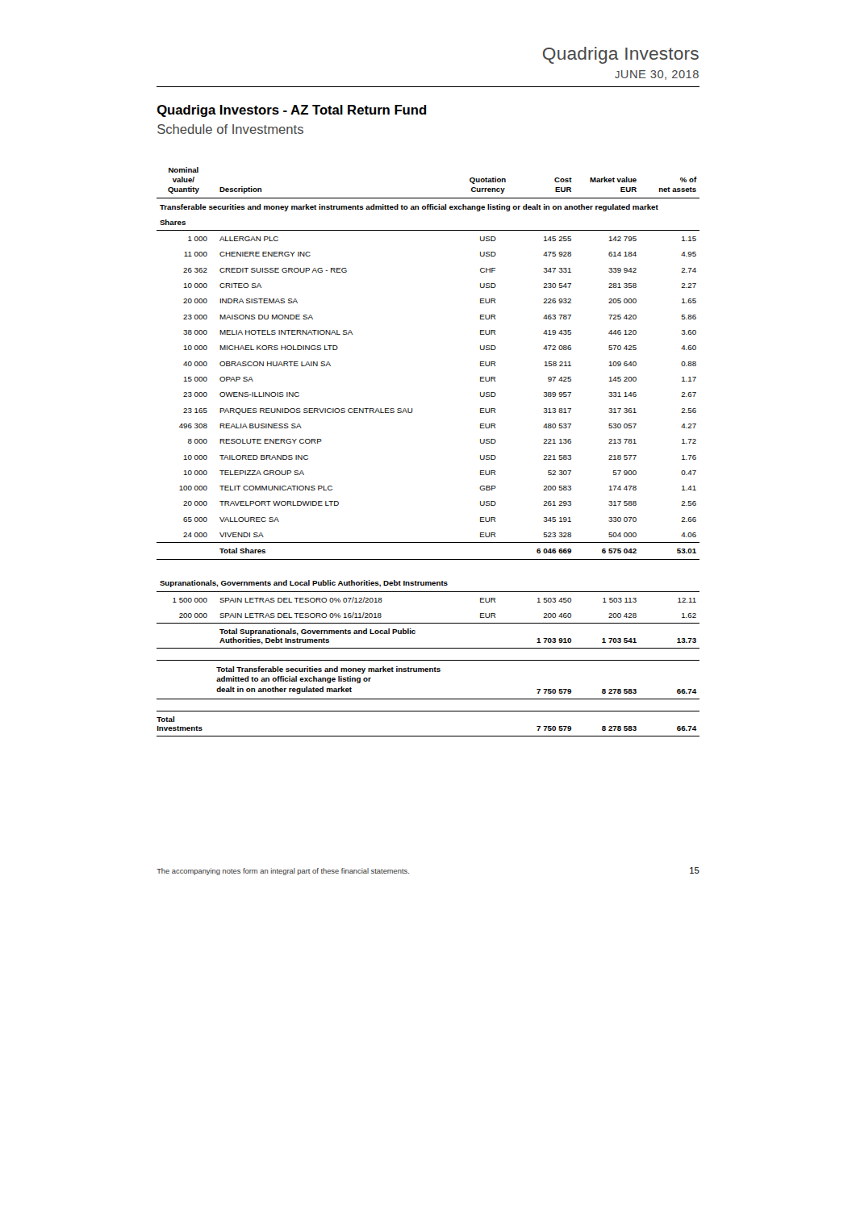Quadriga Investors
JUNE 30, 2018
Quadriga Investors - AZ Total Return Fund
Schedule of Investments
| Nominal value/ Quantity | Description | Quotation Currency | Cost EUR | Market value EUR | % of net assets |
| --- | --- | --- | --- | --- | --- |
| Transferable securities and money market instruments admitted to an official exchange listing or dealt in on another regulated market |
| Shares |
| 1 000 | ALLERGAN PLC | USD | 145 255 | 142 795 | 1.15 |
| 11 000 | CHENIERE ENERGY INC | USD | 475 928 | 614 184 | 4.95 |
| 26 362 | CREDIT SUISSE GROUP AG - REG | CHF | 347 331 | 339 942 | 2.74 |
| 10 000 | CRITEO SA | USD | 230 547 | 281 358 | 2.27 |
| 20 000 | INDRA SISTEMAS SA | EUR | 226 932 | 205 000 | 1.65 |
| 23 000 | MAISONS DU MONDE SA | EUR | 463 787 | 725 420 | 5.86 |
| 38 000 | MELIA HOTELS INTERNATIONAL SA | EUR | 419 435 | 446 120 | 3.60 |
| 10 000 | MICHAEL KORS HOLDINGS LTD | USD | 472 086 | 570 425 | 4.60 |
| 40 000 | OBRASCON HUARTE LAIN SA | EUR | 158 211 | 109 640 | 0.88 |
| 15 000 | OPAP SA | EUR | 97 425 | 145 200 | 1.17 |
| 23 000 | OWENS-ILLINOIS INC | USD | 389 957 | 331 146 | 2.67 |
| 23 165 | PARQUES REUNIDOS SERVICIOS CENTRALES SAU | EUR | 313 817 | 317 361 | 2.56 |
| 496 308 | REALIA BUSINESS SA | EUR | 480 537 | 530 057 | 4.27 |
| 8 000 | RESOLUTE ENERGY CORP | USD | 221 136 | 213 781 | 1.72 |
| 10 000 | TAILORED BRANDS INC | USD | 221 583 | 218 577 | 1.76 |
| 10 000 | TELEPIZZA GROUP SA | EUR | 52 307 | 57 900 | 0.47 |
| 100 000 | TELIT COMMUNICATIONS PLC | GBP | 200 583 | 174 478 | 1.41 |
| 20 000 | TRAVELPORT WORLDWIDE LTD | USD | 261 293 | 317 588 | 2.56 |
| 65 000 | VALLOUREC SA | EUR | 345 191 | 330 070 | 2.66 |
| 24 000 | VIVENDI SA | EUR | 523 328 | 504 000 | 4.06 |
| | Total Shares | | 6 046 669 | 6 575 042 | 53.01 |
| Supranationals, Governments and Local Public Authorities, Debt Instruments |
| 1 500 000 | SPAIN LETRAS DEL TESORO 0% 07/12/2018 | EUR | 1 503 450 | 1 503 113 | 12.11 |
| 200 000 | SPAIN LETRAS DEL TESORO 0% 16/11/2018 | EUR | 200 460 | 200 428 | 1.62 |
| | Total Supranationals, Governments and Local Public Authorities, Debt Instruments | | 1 703 910 | 1 703 541 | 13.73 |
| | Total Transferable securities and money market instruments admitted to an official exchange listing or dealt in on another regulated market | | 7 750 579 | 8 278 583 | 66.74 |
| Total Investments | | | 7 750 579 | 8 278 583 | 66.74 |
The accompanying notes form an integral part of these financial statements.
15